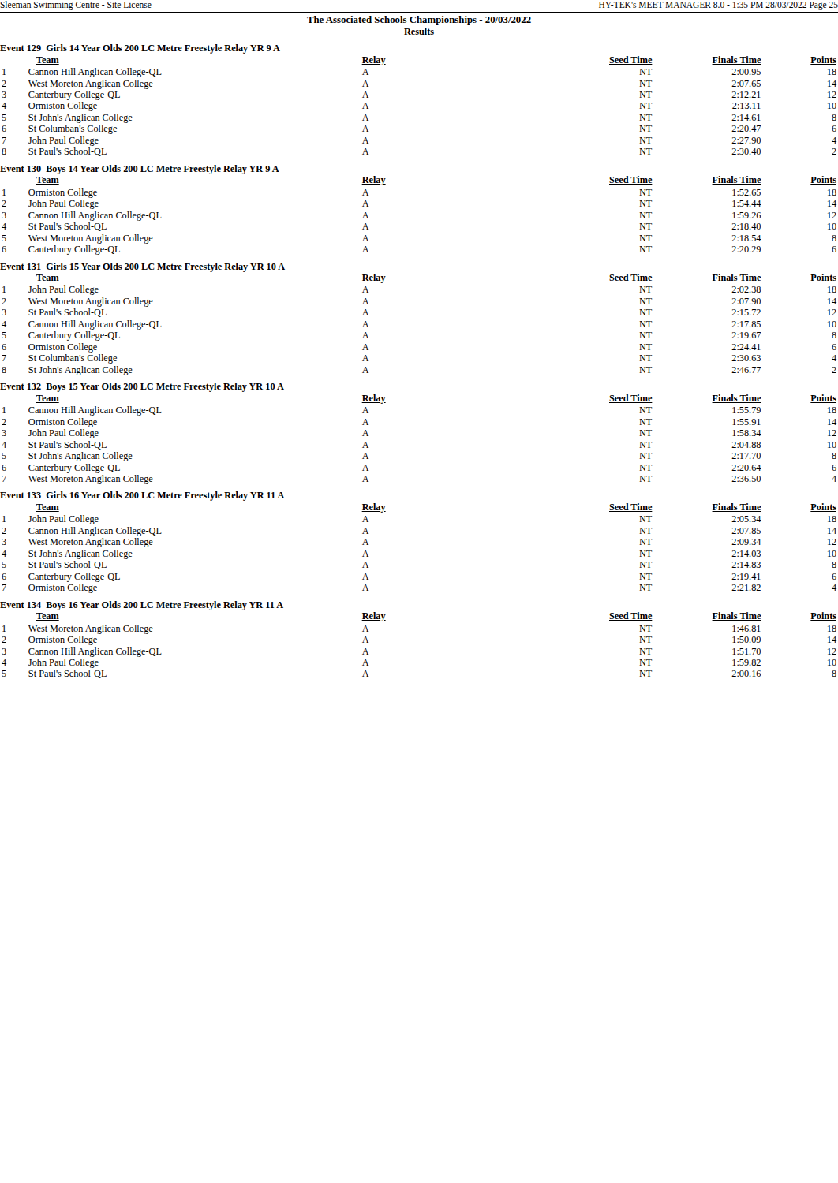Sleeman Swimming Centre - Site License
HY-TEK's MEET MANAGER 8.0 - 1:35 PM 28/03/2022 Page 25
The Associated Schools Championships - 20/03/2022
Results
Event 129 Girls 14 Year Olds 200 LC Metre Freestyle Relay YR 9 A
| | Team | Relay | Seed Time | Finals Time | Points |
| --- | --- | --- | --- | --- | --- |
| 1 | Cannon Hill Anglican College-QL | A | NT | 2:00.95 | 18 |
| 2 | West Moreton Anglican College | A | NT | 2:07.65 | 14 |
| 3 | Canterbury College-QL | A | NT | 2:12.21 | 12 |
| 4 | Ormiston College | A | NT | 2:13.11 | 10 |
| 5 | St John's Anglican College | A | NT | 2:14.61 | 8 |
| 6 | St Columban's College | A | NT | 2:20.47 | 6 |
| 7 | John Paul College | A | NT | 2:27.90 | 4 |
| 8 | St Paul's School-QL | A | NT | 2:30.40 | 2 |
Event 130 Boys 14 Year Olds 200 LC Metre Freestyle Relay YR 9 A
| | Team | Relay | Seed Time | Finals Time | Points |
| --- | --- | --- | --- | --- | --- |
| 1 | Ormiston College | A | NT | 1:52.65 | 18 |
| 2 | John Paul College | A | NT | 1:54.44 | 14 |
| 3 | Cannon Hill Anglican College-QL | A | NT | 1:59.26 | 12 |
| 4 | St Paul's School-QL | A | NT | 2:18.40 | 10 |
| 5 | West Moreton Anglican College | A | NT | 2:18.54 | 8 |
| 6 | Canterbury College-QL | A | NT | 2:20.29 | 6 |
Event 131 Girls 15 Year Olds 200 LC Metre Freestyle Relay YR 10 A
| | Team | Relay | Seed Time | Finals Time | Points |
| --- | --- | --- | --- | --- | --- |
| 1 | John Paul College | A | NT | 2:02.38 | 18 |
| 2 | West Moreton Anglican College | A | NT | 2:07.90 | 14 |
| 3 | St Paul's School-QL | A | NT | 2:15.72 | 12 |
| 4 | Cannon Hill Anglican College-QL | A | NT | 2:17.85 | 10 |
| 5 | Canterbury College-QL | A | NT | 2:19.67 | 8 |
| 6 | Ormiston College | A | NT | 2:24.41 | 6 |
| 7 | St Columban's College | A | NT | 2:30.63 | 4 |
| 8 | St John's Anglican College | A | NT | 2:46.77 | 2 |
Event 132 Boys 15 Year Olds 200 LC Metre Freestyle Relay YR 10 A
| | Team | Relay | Seed Time | Finals Time | Points |
| --- | --- | --- | --- | --- | --- |
| 1 | Cannon Hill Anglican College-QL | A | NT | 1:55.79 | 18 |
| 2 | Ormiston College | A | NT | 1:55.91 | 14 |
| 3 | John Paul College | A | NT | 1:58.34 | 12 |
| 4 | St Paul's School-QL | A | NT | 2:04.88 | 10 |
| 5 | St John's Anglican College | A | NT | 2:17.70 | 8 |
| 6 | Canterbury College-QL | A | NT | 2:20.64 | 6 |
| 7 | West Moreton Anglican College | A | NT | 2:36.50 | 4 |
Event 133 Girls 16 Year Olds 200 LC Metre Freestyle Relay YR 11 A
| | Team | Relay | Seed Time | Finals Time | Points |
| --- | --- | --- | --- | --- | --- |
| 1 | John Paul College | A | NT | 2:05.34 | 18 |
| 2 | Cannon Hill Anglican College-QL | A | NT | 2:07.85 | 14 |
| 3 | West Moreton Anglican College | A | NT | 2:09.34 | 12 |
| 4 | St John's Anglican College | A | NT | 2:14.03 | 10 |
| 5 | St Paul's School-QL | A | NT | 2:14.83 | 8 |
| 6 | Canterbury College-QL | A | NT | 2:19.41 | 6 |
| 7 | Ormiston College | A | NT | 2:21.82 | 4 |
Event 134 Boys 16 Year Olds 200 LC Metre Freestyle Relay YR 11 A
| | Team | Relay | Seed Time | Finals Time | Points |
| --- | --- | --- | --- | --- | --- |
| 1 | West Moreton Anglican College | A | NT | 1:46.81 | 18 |
| 2 | Ormiston College | A | NT | 1:50.09 | 14 |
| 3 | Cannon Hill Anglican College-QL | A | NT | 1:51.70 | 12 |
| 4 | John Paul College | A | NT | 1:59.82 | 10 |
| 5 | St Paul's School-QL | A | NT | 2:00.16 | 8 |